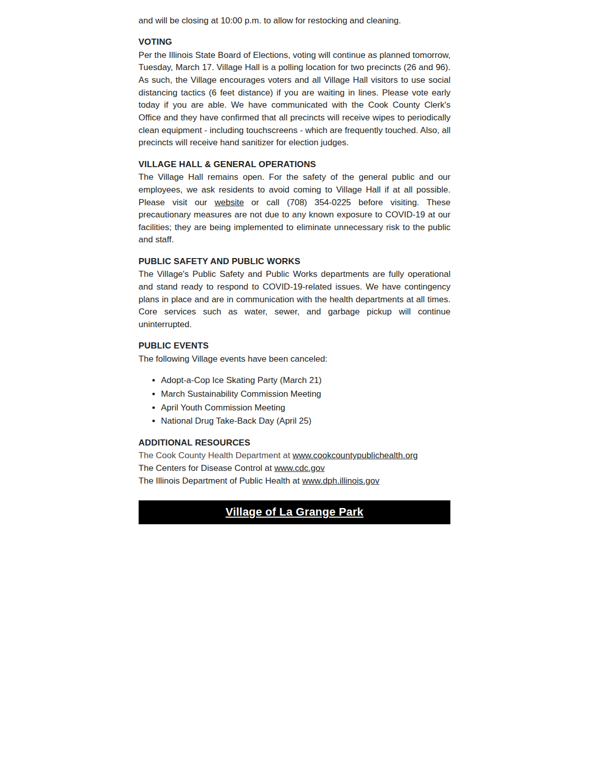and will be closing at 10:00 p.m. to allow for restocking and cleaning.
VOTING
Per the Illinois State Board of Elections, voting will continue as planned tomorrow, Tuesday, March 17. Village Hall is a polling location for two precincts (26 and 96). As such, the Village encourages voters and all Village Hall visitors to use social distancing tactics (6 feet distance) if you are waiting in lines. Please vote early today if you are able. We have communicated with the Cook County Clerk's Office and they have confirmed that all precincts will receive wipes to periodically clean equipment - including touchscreens - which are frequently touched. Also, all precincts will receive hand sanitizer for election judges.
VILLAGE HALL & GENERAL OPERATIONS
The Village Hall remains open. For the safety of the general public and our employees, we ask residents to avoid coming to Village Hall if at all possible. Please visit our website or call (708) 354-0225 before visiting. These precautionary measures are not due to any known exposure to COVID-19 at our facilities; they are being implemented to eliminate unnecessary risk to the public and staff.
PUBLIC SAFETY AND PUBLIC WORKS
The Village's Public Safety and Public Works departments are fully operational and stand ready to respond to COVID-19-related issues. We have contingency plans in place and are in communication with the health departments at all times. Core services such as water, sewer, and garbage pickup will continue uninterrupted.
PUBLIC EVENTS
The following Village events have been canceled:
Adopt-a-Cop Ice Skating Party (March 21)
March Sustainability Commission Meeting
April Youth Commission Meeting
National Drug Take-Back Day (April 25)
ADDITIONAL RESOURCES
The Cook County Health Department at www.cookcountypublichealth.org
The Centers for Disease Control at www.cdc.gov
The Illinois Department of Public Health at www.dph.illinois.gov
Village of La Grange Park